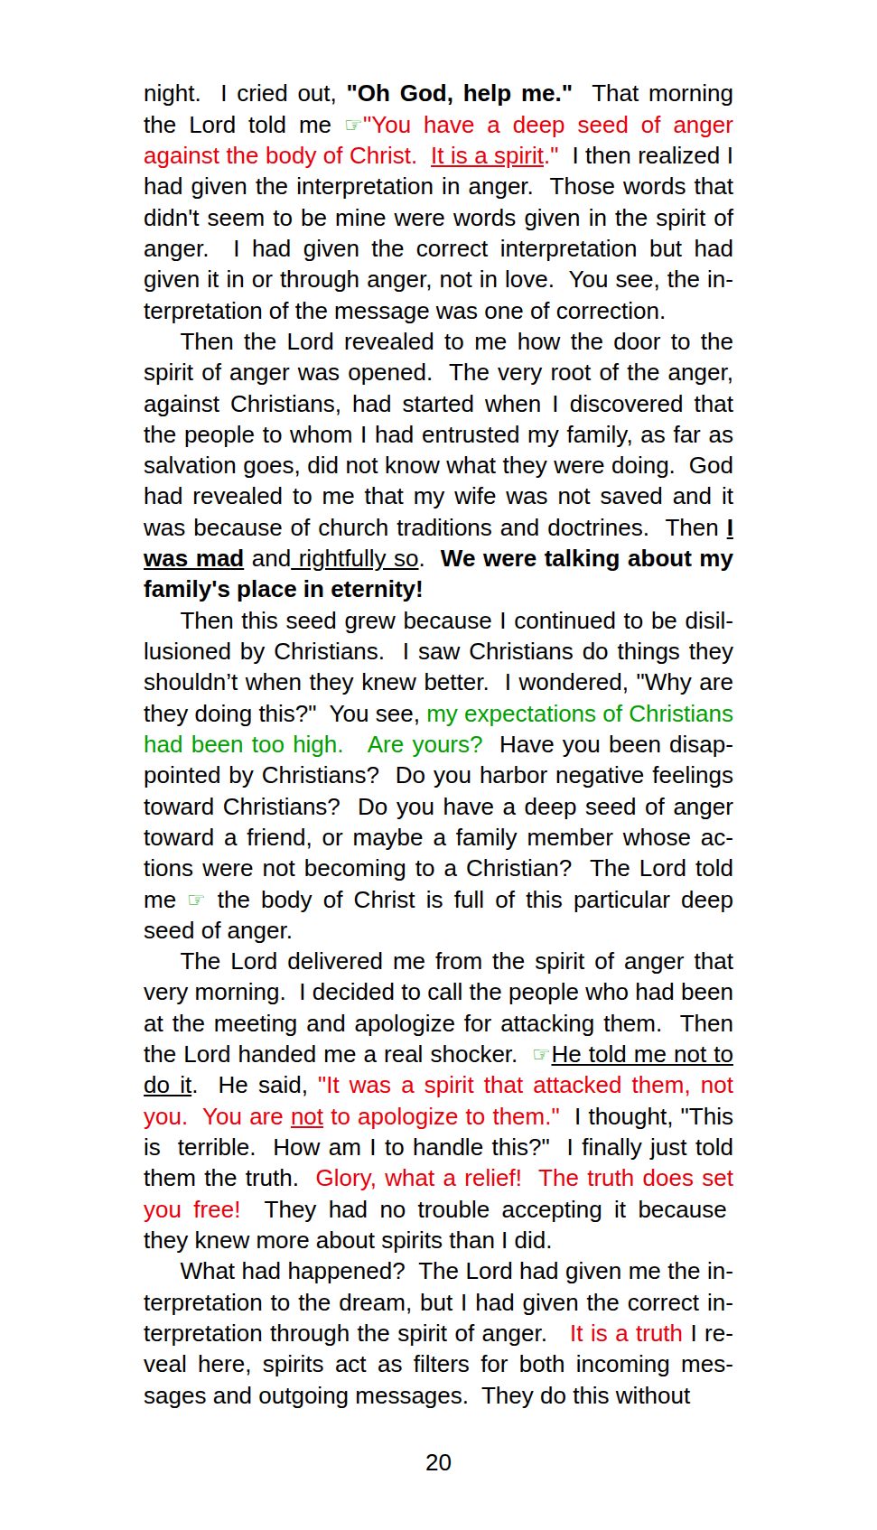night. I cried out, "Oh God, help me." That morning the Lord told me ☞"You have a deep seed of anger against the body of Christ. It is a spirit." I then realized I had given the interpretation in anger. Those words that didn't seem to be mine were words given in the spirit of anger. I had given the correct interpretation but had given it in or through anger, not in love. You see, the interpretation of the message was one of correction.
Then the Lord revealed to me how the door to the spirit of anger was opened. The very root of the anger, against Christians, had started when I discovered that the people to whom I had entrusted my family, as far as salvation goes, did not know what they were doing. God had revealed to me that my wife was not saved and it was because of church traditions and doctrines. Then I was mad and rightfully so. We were talking about my family's place in eternity!
Then this seed grew because I continued to be disillusioned by Christians. I saw Christians do things they shouldn’t when they knew better. I wondered, "Why are they doing this?" You see, my expectations of Christians had been too high. Are yours? Have you been disappointed by Christians? Do you harbor negative feelings toward Christians? Do you have a deep seed of anger toward a friend, or maybe a family member whose actions were not becoming to a Christian? The Lord told me ☞ the body of Christ is full of this particular deep seed of anger.
The Lord delivered me from the spirit of anger that very morning. I decided to call the people who had been at the meeting and apologize for attacking them. Then the Lord handed me a real shocker. ☞He told me not to do it. He said, "It was a spirit that attacked them, not you. You are not to apologize to them." I thought, "This is terrible. How am I to handle this?" I finally just told them the truth. Glory, what a relief! The truth does set you free! They had no trouble accepting it because they knew more about spirits than I did.
What had happened? The Lord had given me the interpretation to the dream, but I had given the correct interpretation through the spirit of anger. It is a truth I reveal here, spirits act as filters for both incoming messages and outgoing messages. They do this without
20